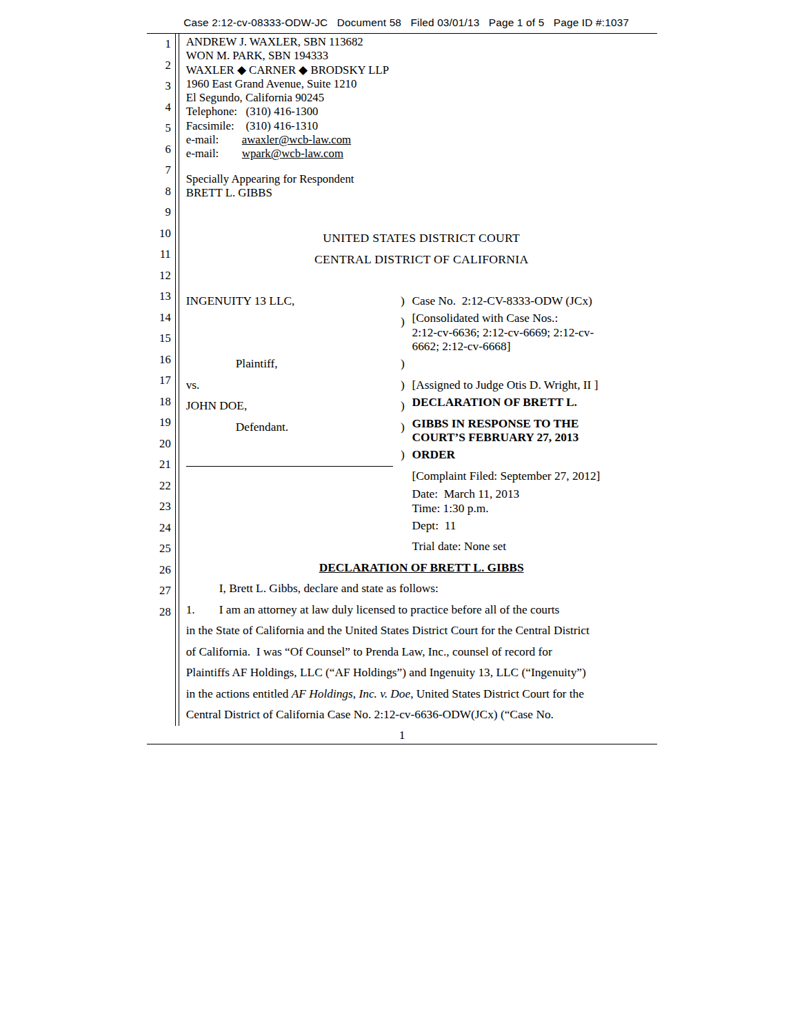Case 2:12-cv-08333-ODW-JC Document 58 Filed 03/01/13 Page 1 of 5 Page ID #:1037
1
2
3
4
5
6
7
8
9
10
11
12
13
14
15
16
17
18
19
20
21
22
23
24
25
26
27
28
ANDREW J. WAXLER, SBN 113682
WON M. PARK, SBN 194333
WAXLER ◆ CARNER ◆ BRODSKY LLP
1960 East Grand Avenue, Suite 1210
El Segundo, California 90245
Telephone: (310) 416-1300
Facsimile: (310) 416-1310
e-mail: awaxler@wcb-law.com
e-mail: wpark@wcb-law.com
Specially Appearing for Respondent
BRETT L. GIBBS
UNITED STATES DISTRICT COURT
CENTRAL DISTRICT OF CALIFORNIA
| INGENUITY 13 LLC, | ) | Case No. 2:12-CV-8333-ODW (JCx) |
| | ) | [Consolidated with Case Nos.: 2:12-cv-6636; 2:12-cv-6669; 2:12-cv- 6662; 2:12-cv-6668] |
| Plaintiff, | ) | |
| vs. | ) | [Assigned to Judge Otis D. Wright, II ] |
| JOHN DOE, | ) | DECLARATION OF BRETT L. |
| Defendant. | ) | GIBBS IN RESPONSE TO THE COURT’S FEBRUARY 27, 2013 |
| | ) | ORDER |
| | | [Complaint Filed: September 27, 2012] |
| | | Date: March 11, 2013 Time: 1:30 p.m. |
| | | Dept: 11 |
| | | Trial date: None set |
DECLARATION OF BRETT L. GIBBS
I, Brett L. Gibbs, declare and state as follows:
1.
I am an attorney at law duly licensed to practice before all of the courts
in the State of California and the United States District Court for the Central District
of California. I was “Of Counsel” to Prenda Law, Inc., counsel of record for
Plaintiffs AF Holdings, LLC (“AF Holdings”) and Ingenuity 13, LLC (“Ingenuity”)
in the actions entitled AF Holdings, Inc. v. Doe, United States District Court for the
Central District of California Case No. 2:12-cv-6636-ODW(JCx) (“Case No.
1